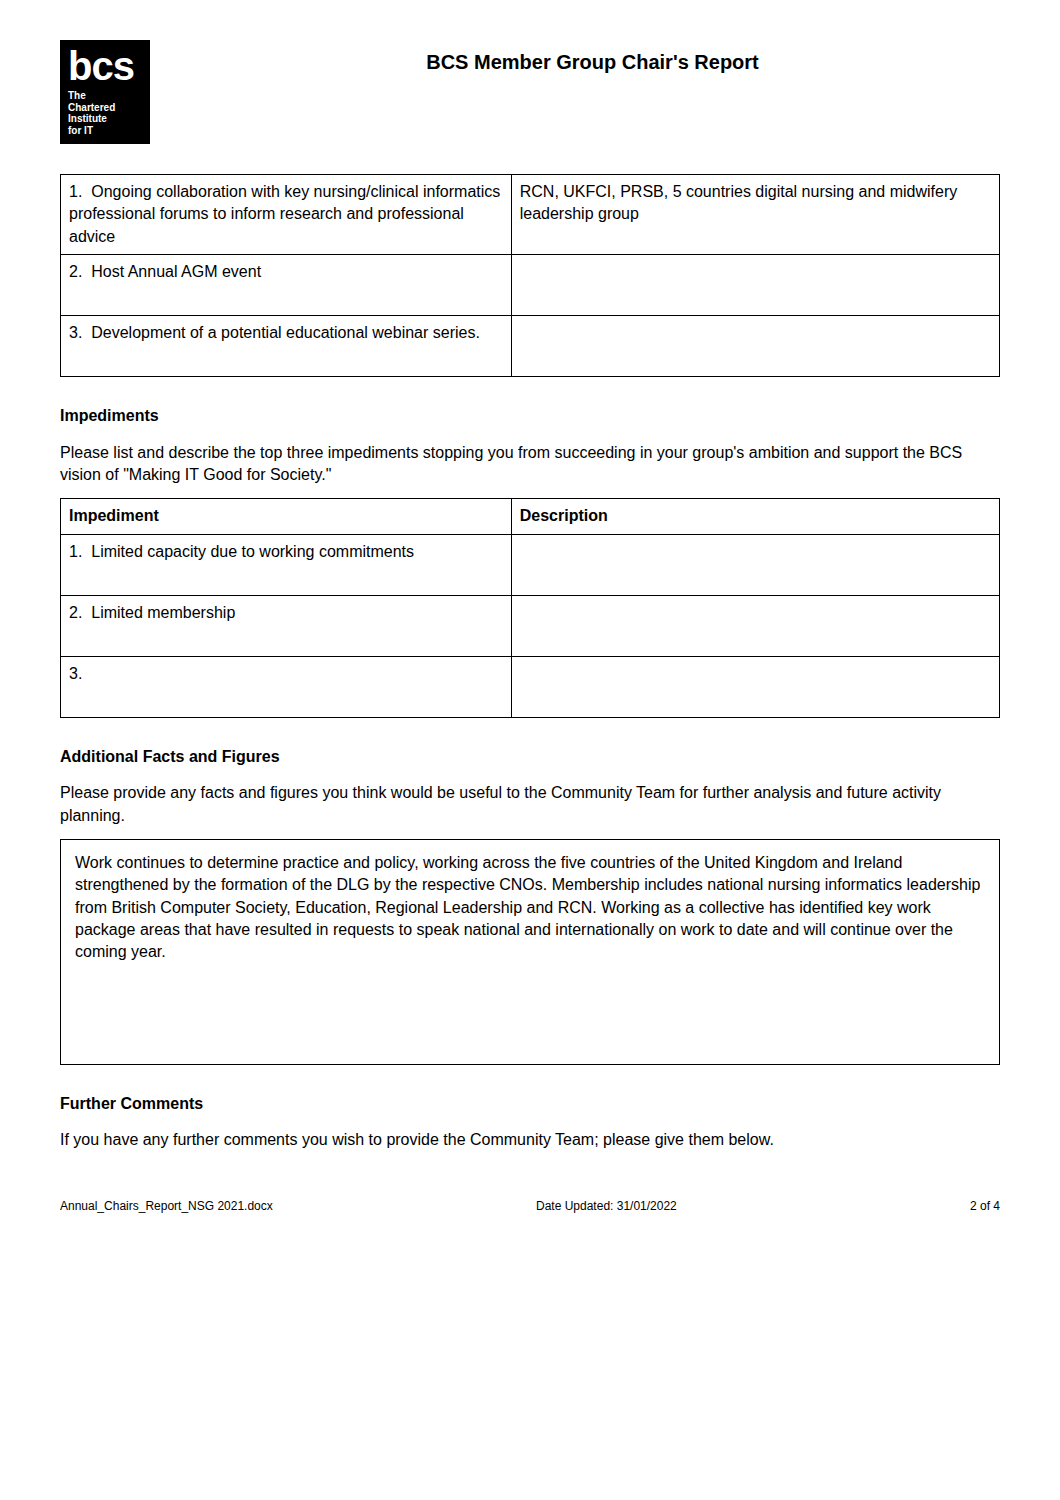bcs
The
Chartered
Institute
for IT
BCS Member Group Chair's Report
| 1. Ongoing collaboration with key nursing/clinical informatics professional forums to inform research and professional advice | RCN, UKFCI, PRSB, 5 countries digital nursing and midwifery leadership group |
| 2. Host Annual AGM event | |
| 3. Development of a potential educational webinar series. | |
Impediments
Please list and describe the top three impediments stopping you from succeeding in your group's ambition and support the BCS vision of "Making IT Good for Society."
| Impediment | Description |
| --- | --- |
| 1. Limited capacity due to working commitments | |
| 2. Limited membership | |
| 3. | |
Additional Facts and Figures
Please provide any facts and figures you think would be useful to the Community Team for further analysis and future activity planning.
Work continues to determine practice and policy, working across the five countries of the United Kingdom and Ireland strengthened by the formation of the DLG by the respective CNOs. Membership includes national nursing informatics leadership from British Computer Society, Education, Regional Leadership and RCN. Working as a collective has identified key work package areas that have resulted in requests to speak national and internationally on work to date and will continue over the coming year.
Further Comments
If you have any further comments you wish to provide the Community Team; please give them below.
Annual_Chairs_Report_NSG 2021.docx Date Updated: 31/01/2022 2 of 4